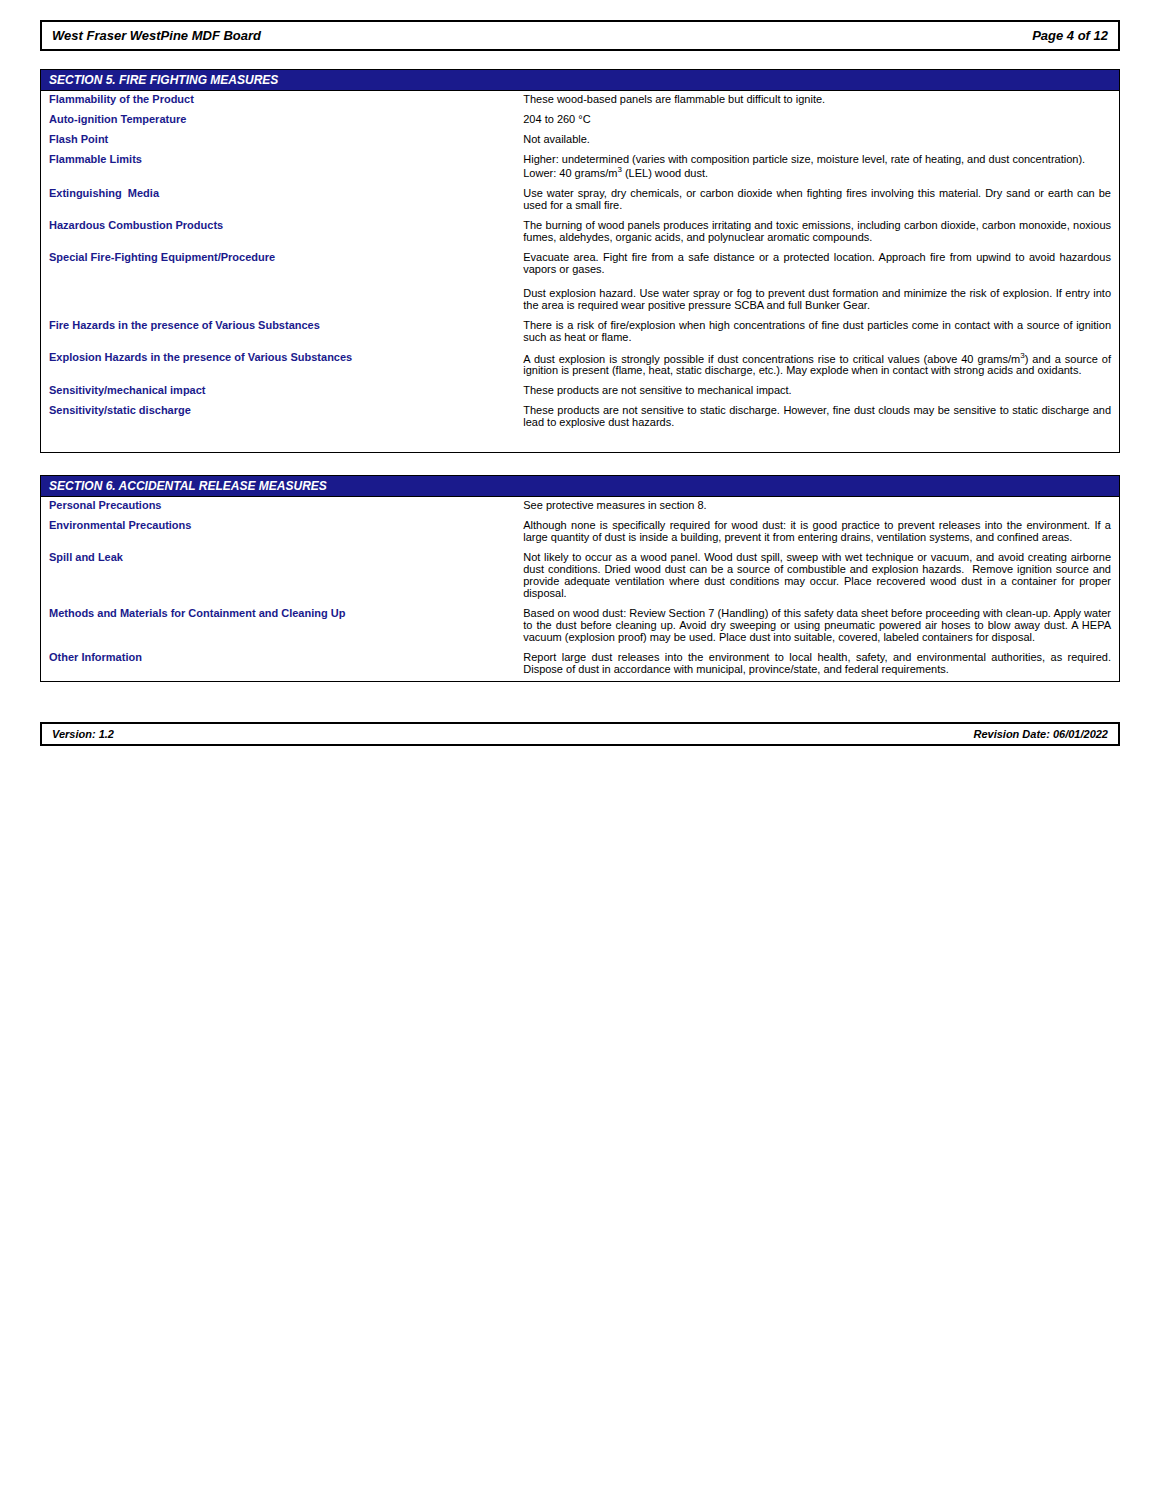West Fraser WestPine MDF Board Page 4 of 12
SECTION 5. FIRE FIGHTING MEASURES
| Flammability of the Product | These wood-based panels are flammable but difficult to ignite. |
| Auto-ignition Temperature | 204 to 260 °C |
| Flash Point | Not available. |
| Flammable Limits | Higher: undetermined (varies with composition particle size, moisture level, rate of heating, and dust concentration). Lower: 40 grams/m 3 (LEL) wood dust. |
| Extinguishing Media | Use water spray, dry chemicals, or carbon dioxide when fighting fires involving this material. Dry sand or earth can be used for a small fire. |
| Hazardous Combustion Products | The burning of wood panels produces irritating and toxic emissions, including carbon dioxide, carbon monoxide, noxious fumes, aldehydes, organic acids, and polynuclear aromatic compounds. |
| Special Fire-Fighting Equipment/Procedure | Evacuate area. Fight fire from a safe distance or a protected location. Approach fire from upwind to avoid hazardous vapors or gases. Dust explosion hazard. Use water spray or fog to prevent dust formation and minimize the risk of explosion. If entry into the area is required wear positive pressure SCBA and full Bunker Gear. |
| Fire Hazards in the presence of Various Substances | There is a risk of fire/explosion when high concentrations of fine dust particles come in contact with a source of ignition such as heat or flame. |
| Explosion Hazards in the presence of Various Substances | A dust explosion is strongly possible if dust concentrations rise to critical values (above 40 grams/m 3 ) and a source of ignition is present (flame, heat, static discharge, etc.). May explode when in contact with strong acids and oxidants. |
| Sensitivity/mechanical impact | These products are not sensitive to mechanical impact. |
| Sensitivity/static discharge | These products are not sensitive to static discharge. However, fine dust clouds may be sensitive to static discharge and lead to explosive dust hazards. |
SECTION 6. ACCIDENTAL RELEASE MEASURES
| Personal Precautions | See protective measures in section 8. |
| Environmental Precautions | Although none is specifically required for wood dust: it is good practice to prevent releases into the environment. If a large quantity of dust is inside a building, prevent it from entering drains, ventilation systems, and confined areas. |
| Spill and Leak | Not likely to occur as a wood panel. Wood dust spill, sweep with wet technique or vacuum, and avoid creating airborne dust conditions. Dried wood dust can be a source of combustible and explosion hazards. Remove ignition source and provide adequate ventilation where dust conditions may occur. Place recovered wood dust in a container for proper disposal. |
| Methods and Materials for Containment and Cleaning Up | Based on wood dust: Review Section 7 (Handling) of this safety data sheet before proceeding with clean-up. Apply water to the dust before cleaning up. Avoid dry sweeping or using pneumatic powered air hoses to blow away dust. A HEPA vacuum (explosion proof) may be used. Place dust into suitable, covered, labeled containers for disposal. |
| Other Information | Report large dust releases into the environment to local health, safety, and environmental authorities, as required. Dispose of dust in accordance with municipal, province/state, and federal requirements. |
Version: 1.2 Revision Date: 06/01/2022